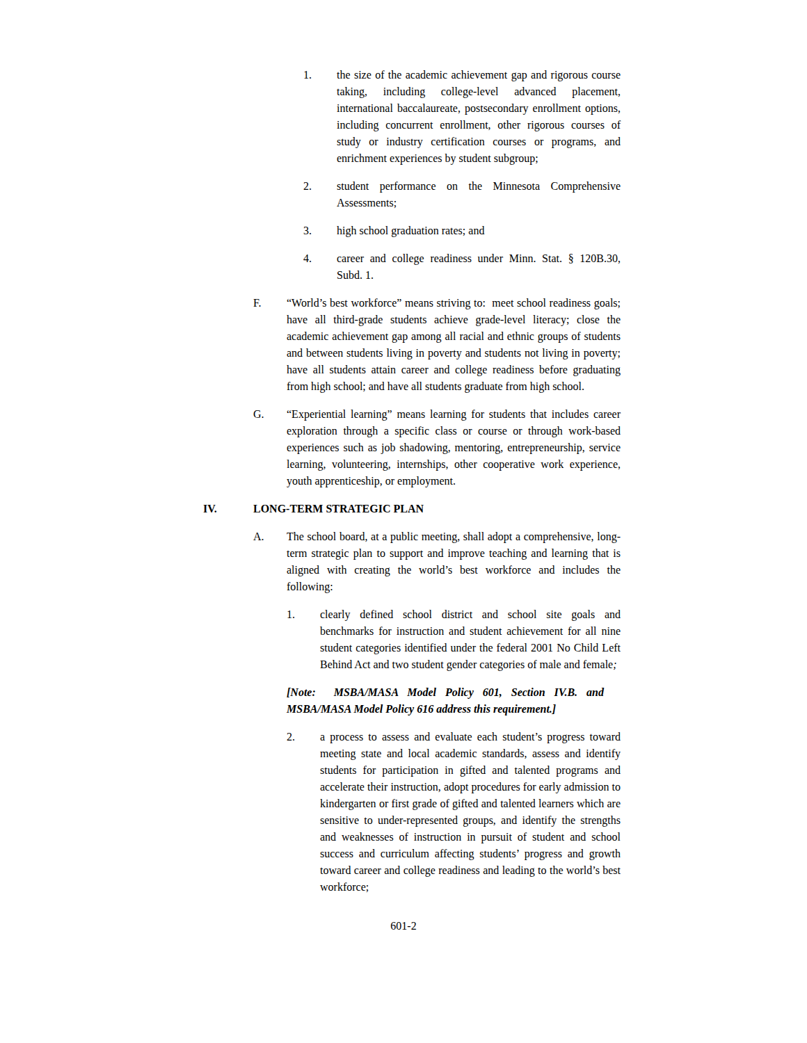1.
the size of the academic achievement gap and rigorous course taking, including college-level advanced placement, international baccalaureate, postsecondary enrollment options, including concurrent enrollment, other rigorous courses of study or industry certification courses or programs, and enrichment experiences by student subgroup;
2.
student performance on the Minnesota Comprehensive Assessments;
3.
high school graduation rates; and
4.
career and college readiness under Minn. Stat. § 120B.30, Subd. 1.
F.
“World’s best workforce” means striving to: meet school readiness goals; have all third-grade students achieve grade-level literacy; close the academic achievement gap among all racial and ethnic groups of students and between students living in poverty and students not living in poverty; have all students attain career and college readiness before graduating from high school; and have all students graduate from high school.
G.
“Experiential learning” means learning for students that includes career exploration through a specific class or course or through work-based experiences such as job shadowing, mentoring, entrepreneurship, service learning, volunteering, internships, other cooperative work experience, youth apprenticeship, or employment.
IV.
LONG-TERM STRATEGIC PLAN
A.
The school board, at a public meeting, shall adopt a comprehensive, long-term strategic plan to support and improve teaching and learning that is aligned with creating the world’s best workforce and includes the following:
1.
clearly defined school district and school site goals and benchmarks for instruction and student achievement for all nine student categories identified under the federal 2001 No Child Left Behind Act and two student gender categories of male and female;
[Note: MSBA/MASA Model Policy 601, Section IV.B. and MSBA/MASA Model Policy 616 address this requirement.]
2.
a process to assess and evaluate each student’s progress toward meeting state and local academic standards, assess and identify students for participation in gifted and talented programs and accelerate their instruction, adopt procedures for early admission to kindergarten or first grade of gifted and talented learners which are sensitive to under-represented groups, and identify the strengths and weaknesses of instruction in pursuit of student and school success and curriculum affecting students’ progress and growth toward career and college readiness and leading to the world’s best workforce;
601-2